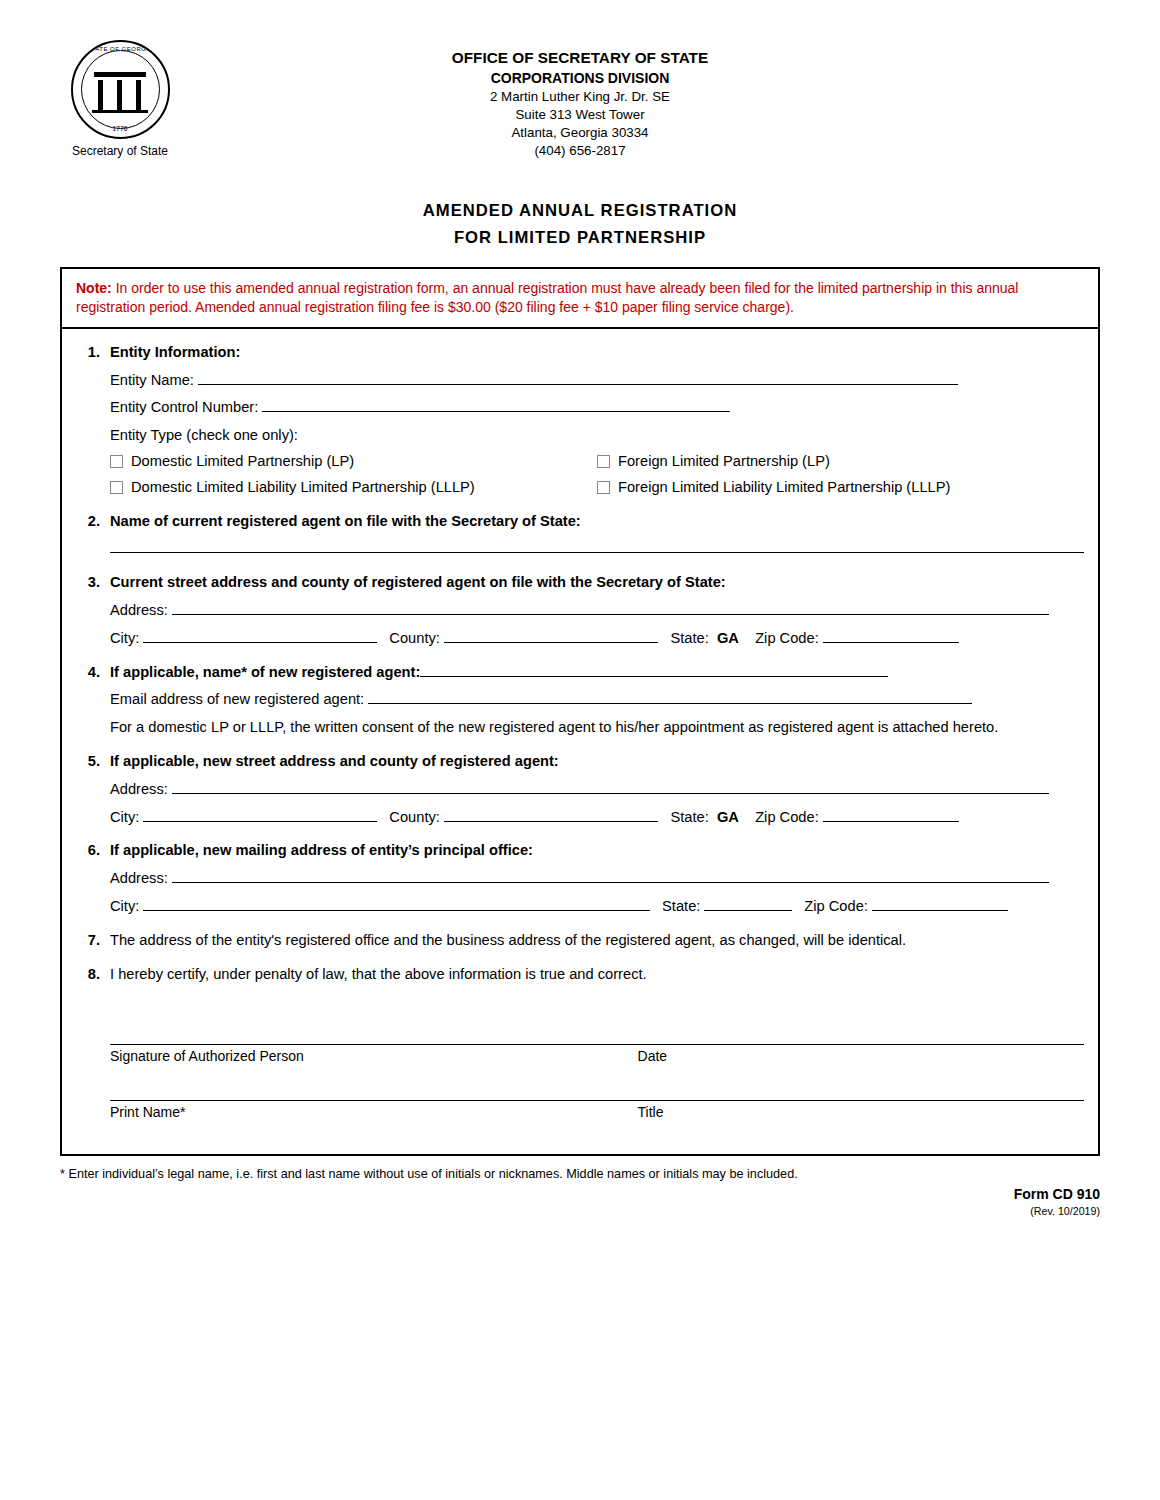STATE OF GEORGIA
1776
Secretary of State
OFFICE OF SECRETARY OF STATE
CORPORATIONS DIVISION
2 Martin Luther King Jr. Dr. SE
Suite 313 West Tower
Atlanta, Georgia 30334
(404) 656-2817
AMENDED ANNUAL REGISTRATION
FOR LIMITED PARTNERSHIP
Note: In order to use this amended annual registration form, an annual registration must have already been filed for the limited partnership in this annual registration period. Amended annual registration filing fee is $30.00 ($20 filing fee + $10 paper filing service charge).
1. Entity Information:
Entity Name:
Entity Control Number:
Entity Type (check one only):
Domestic Limited Partnership (LP)
Foreign Limited Partnership (LP)
Domestic Limited Liability Limited Partnership (LLLP)
Foreign Limited Liability Limited Partnership (LLLP)
2. Name of current registered agent on file with the Secretary of State:
3. Current street address and county of registered agent on file with the Secretary of State:
Address:
City: County: State: GA Zip Code:
4. If applicable, name* of new registered agent:
Email address of new registered agent:
For a domestic LP or LLLP, the written consent of the new registered agent to his/her appointment as registered agent is attached hereto.
5. If applicable, new street address and county of registered agent:
Address:
City: County: State: GA Zip Code:
6. If applicable, new mailing address of entity’s principal office:
Address:
City: State: Zip Code:
7. The address of the entity's registered office and the business address of the registered agent, as changed, will be identical.
8. I hereby certify, under penalty of law, that the above information is true and correct.
| Signature of Authorized Person | Date |
| Print Name* | Title |
* Enter individual’s legal name, i.e. first and last name without use of initials or nicknames. Middle names or initials may be included.
Form CD 910
(Rev. 10/2019)